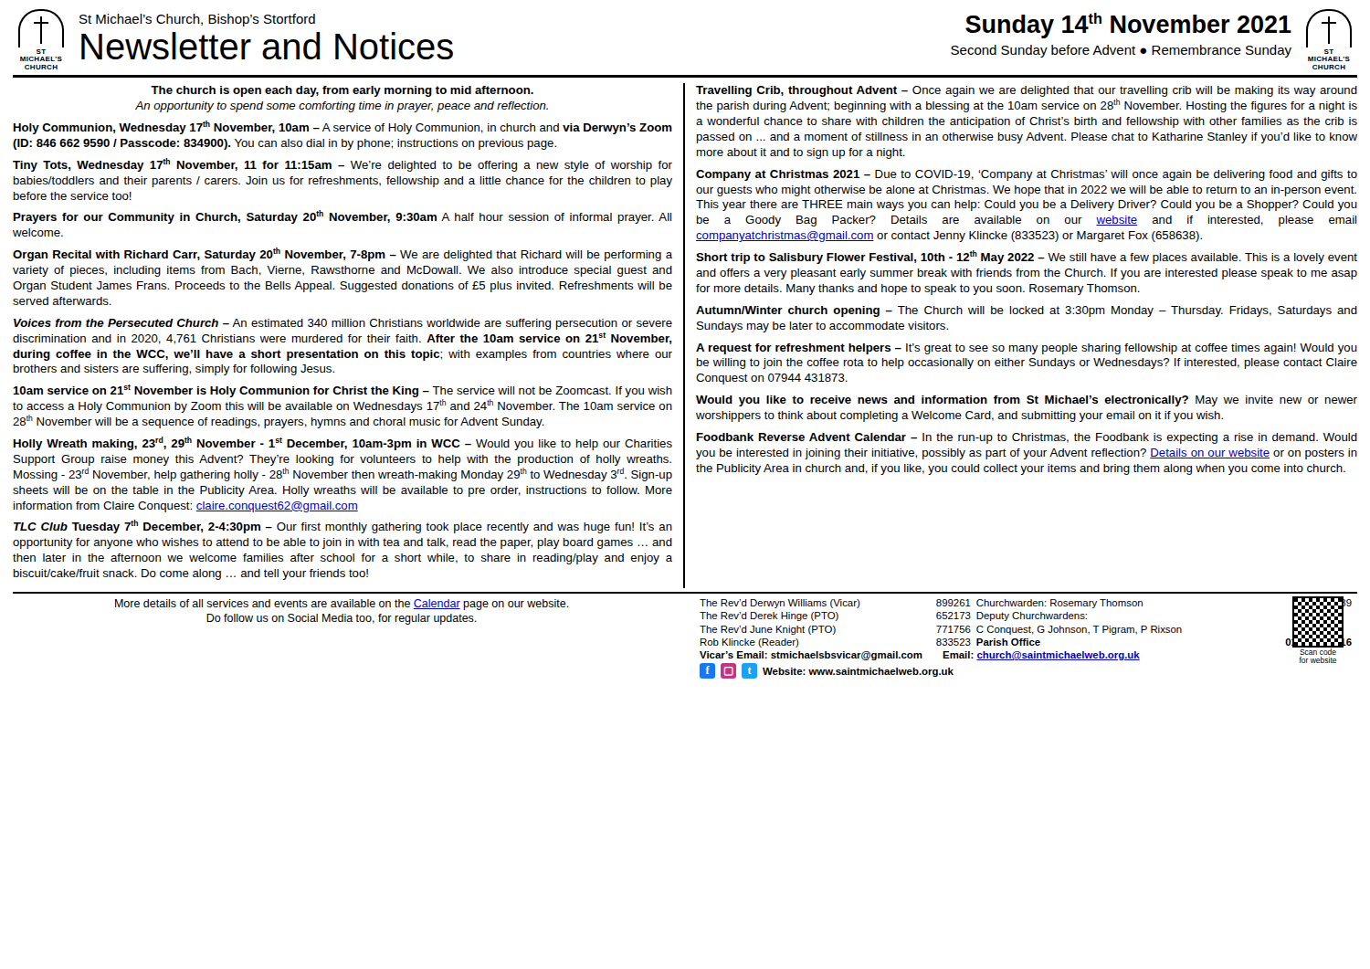ST
MICHAEL'S
CHURCH
St Michael’s Church, Bishop’s Stortford
Newsletter and Notices
Sunday 14th November 2021
Second Sunday before Advent ● Remembrance Sunday
ST
MICHAEL'S
CHURCH
The church is open each day, from early morning to mid afternoon.
An opportunity to spend some comforting time in prayer, peace and reflection.
Holy Communion, Wednesday 17th November, 10am – A service of Holy Communion, in church and via Derwyn’s Zoom (ID: 846 662 9590 / Passcode: 834900). You can also dial in by phone; instructions on previous page.
Tiny Tots, Wednesday 17th November, 11 for 11:15am – We’re delighted to be offering a new style of worship for babies/toddlers and their parents / carers. Join us for refreshments, fellowship and a little chance for the children to play before the service too!
Prayers for our Community in Church, Saturday 20th November, 9:30am A half hour session of informal prayer. All welcome.
Organ Recital with Richard Carr, Saturday 20th November, 7-8pm – We are delighted that Richard will be performing a variety of pieces, including items from Bach, Vierne, Rawsthorne and McDowall. We also introduce special guest and Organ Student James Frans. Proceeds to the Bells Appeal. Suggested donations of £5 plus invited. Refreshments will be served afterwards.
Voices from the Persecuted Church – An estimated 340 million Christians worldwide are suffering persecution or severe discrimination and in 2020, 4,761 Christians were murdered for their faith. After the 10am service on 21st November, during coffee in the WCC, we’ll have a short presentation on this topic; with examples from countries where our brothers and sisters are suffering, simply for following Jesus.
10am service on 21st November is Holy Communion for Christ the King – The service will not be Zoomcast. If you wish to access a Holy Communion by Zoom this will be available on Wednesdays 17th and 24th November. The 10am service on 28th November will be a sequence of readings, prayers, hymns and choral music for Advent Sunday.
Holly Wreath making, 23rd, 29th November - 1st December, 10am-3pm in WCC – Would you like to help our Charities Support Group raise money this Advent? They’re looking for volunteers to help with the production of holly wreaths. Mossing - 23rd November, help gathering holly - 28th November then wreath-making Monday 29th to Wednesday 3rd. Sign-up sheets will be on the table in the Publicity Area. Holly wreaths will be available to pre order, instructions to follow. More information from Claire Conquest: claire.conquest62@gmail.com
TLC Club Tuesday 7th December, 2-4:30pm – Our first monthly gathering took place recently and was huge fun! It’s an opportunity for anyone who wishes to attend to be able to join in with tea and talk, read the paper, play board games … and then later in the afternoon we welcome families after school for a short while, to share in reading/play and enjoy a biscuit/cake/fruit snack. Do come along … and tell your friends too!
Travelling Crib, throughout Advent – Once again we are delighted that our travelling crib will be making its way around the parish during Advent; beginning with a blessing at the 10am service on 28th November. Hosting the figures for a night is a wonderful chance to share with children the anticipation of Christ’s birth and fellowship with other families as the crib is passed on ... and a moment of stillness in an otherwise busy Advent. Please chat to Katharine Stanley if you’d like to know more about it and to sign up for a night.
Company at Christmas 2021 – Due to COVID-19, ‘Company at Christmas’ will once again be delivering food and gifts to our guests who might otherwise be alone at Christmas. We hope that in 2022 we will be able to return to an in-person event. This year there are THREE main ways you can help: Could you be a Delivery Driver? Could you be a Shopper? Could you be a Goody Bag Packer? Details are available on our website and if interested, please email companyatchristmas@gmail.com or contact Jenny Klincke (833523) or Margaret Fox (658638).
Short trip to Salisbury Flower Festival, 10th - 12th May 2022 – We still have a few places available. This is a lovely event and offers a very pleasant early summer break with friends from the Church. If you are interested please speak to me asap for more details. Many thanks and hope to speak to you soon. Rosemary Thomson.
Autumn/Winter church opening – The Church will be locked at 3:30pm Monday – Thursday. Fridays, Saturdays and Sundays may be later to accommodate visitors.
A request for refreshment helpers – It’s great to see so many people sharing fellowship at coffee times again! Would you be willing to join the coffee rota to help occasionally on either Sundays or Wednesdays? If interested, please contact Claire Conquest on 07944 431873.
Would you like to receive news and information from St Michael’s electronically? May we invite new or newer worshippers to think about completing a Welcome Card, and submitting your email on it if you wish.
Foodbank Reverse Advent Calendar – In the run-up to Christmas, the Foodbank is expecting a rise in demand. Would you be interested in joining their initiative, possibly as part of your Advent reflection? Details on our website or on posters in the Publicity Area in church and, if you like, you could collect your items and bring them along when you come into church.
More details of all services and events are available on the Calendar page on our website.
Do follow us on Social Media too, for regular updates.
| The Rev’d Derwyn Williams (Vicar) | 899261 | Churchwarden: Rosemary Thomson | 758389 |
| The Rev’d Derek Hinge (PTO) | 652173 | Deputy Churchwardens: | |
| The Rev’d June Knight (PTO) | 771756 | C Conquest, G Johnson, T Pigram, P Rixson | |
| Rob Klincke (Reader) | 833523 | Parish Office | 01279 654416 |
Vicar’s Email: stmichaelsbsvicar@gmail.com Email: church@saintmichaelweb.org.uk
f ▢ t Website: www.saintmichaelweb.org.uk
Scan code
for website